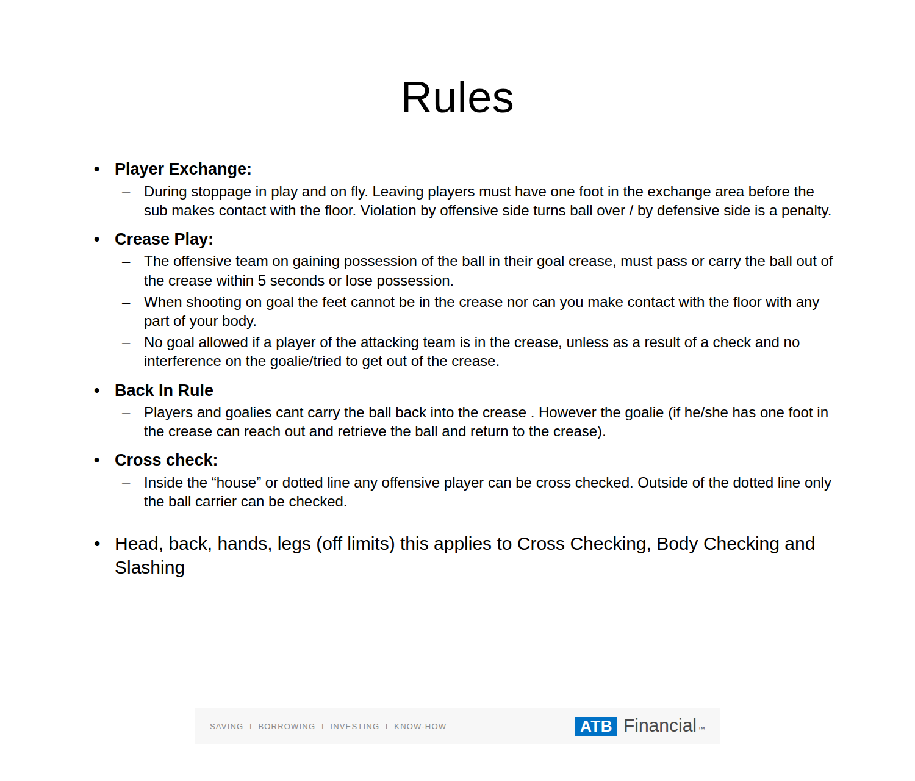Rules
Player Exchange:
During stoppage in play and on fly. Leaving players must have one foot in the exchange area before the sub makes contact with the floor. Violation by offensive side turns ball over / by defensive side is a penalty.
Crease Play:
The offensive team on gaining possession of the ball in their goal crease, must pass or carry the ball out of the crease within 5 seconds or lose possession.
When shooting on goal the feet cannot be in the crease nor can you make contact with the floor with any part of your body.
No goal allowed if a player of the attacking team is in the crease, unless as a result of a check and no interference on the goalie/tried to get out of the crease.
Back In Rule
Players and goalies cant carry the ball back into the crease . However the goalie (if he/she has one foot in the crease can reach out and retrieve the ball and return to the crease).
Cross check:
Inside the “house” or dotted line any offensive player can be cross checked. Outside of the dotted line only the ball carrier can be checked.
Head, back, hands, legs (off limits) this applies to Cross Checking, Body Checking and Slashing
SAVING I BORROWING I INVESTING I KNOW-HOW
ATB Financial™